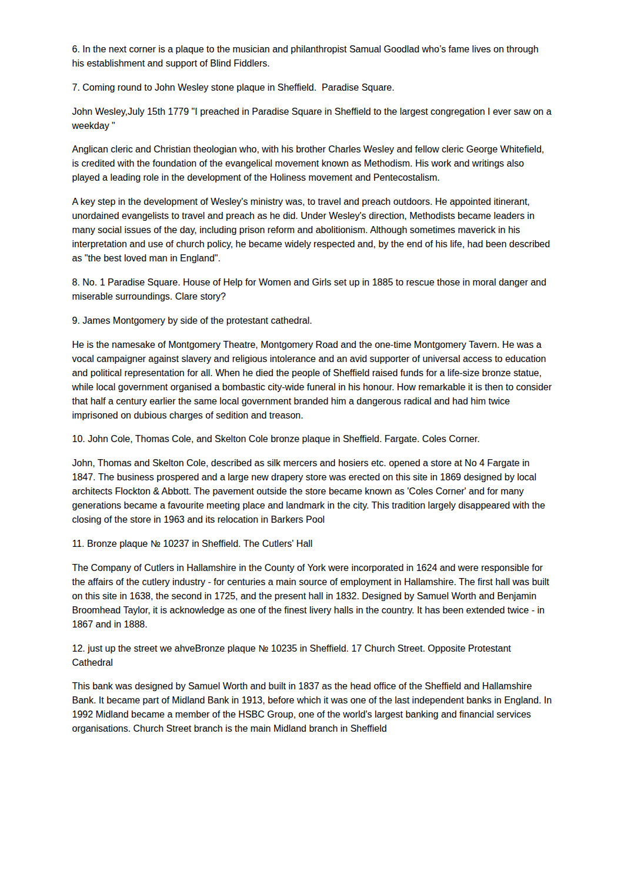6. In the next corner is a plaque to the musician and philanthropist Samual Goodlad who’s fame lives on through his establishment and support of Blind Fiddlers.
7. Coming round to John Wesley stone plaque in Sheffield. Paradise Square.
John Wesley,July 15th 1779 "I preached in Paradise Square in Sheffield to the largest congregation I ever saw on a weekday "
Anglican cleric and Christian theologian who, with his brother Charles Wesley and fellow cleric George Whitefield, is credited with the foundation of the evangelical movement known as Methodism. His work and writings also played a leading role in the development of the Holiness movement and Pentecostalism.
A key step in the development of Wesley's ministry was, to travel and preach outdoors. He appointed itinerant, unordained evangelists to travel and preach as he did. Under Wesley's direction, Methodists became leaders in many social issues of the day, including prison reform and abolitionism. Although sometimes maverick in his interpretation and use of church policy, he became widely respected and, by the end of his life, had been described as "the best loved man in England".
8. No. 1 Paradise Square. House of Help for Women and Girls set up in 1885 to rescue those in moral danger and miserable surroundings. Clare story?
9. James Montgomery by side of the protestant cathedral.
He is the namesake of Montgomery Theatre, Montgomery Road and the one-time Montgomery Tavern. He was a vocal campaigner against slavery and religious intolerance and an avid supporter of universal access to education and political representation for all. When he died the people of Sheffield raised funds for a life-size bronze statue, while local government organised a bombastic city-wide funeral in his honour. How remarkable it is then to consider that half a century earlier the same local government branded him a dangerous radical and had him twice imprisoned on dubious charges of sedition and treason.
10. John Cole, Thomas Cole, and Skelton Cole bronze plaque in Sheffield. Fargate. Coles Corner.
John, Thomas and Skelton Cole, described as silk mercers and hosiers etc. opened a store at No 4 Fargate in 1847. The business prospered and a large new drapery store was erected on this site in 1869 designed by local architects Flockton & Abbott. The pavement outside the store became known as 'Coles Corner' and for many generations became a favourite meeting place and landmark in the city. This tradition largely disappeared with the closing of the store in 1963 and its relocation in Barkers Pool
11. Bronze plaque № 10237 in Sheffield. The Cutlers' Hall
The Company of Cutlers in Hallamshire in the County of York were incorporated in 1624 and were responsible for the affairs of the cutlery industry - for centuries a main source of employment in Hallamshire. The first hall was built on this site in 1638, the second in 1725, and the present hall in 1832. Designed by Samuel Worth and Benjamin Broomhead Taylor, it is acknowledge as one of the finest livery halls in the country. It has been extended twice - in 1867 and in 1888.
12. just up the street we ahveBronze plaque № 10235 in Sheffield. 17 Church Street. Opposite Protestant Cathedral
This bank was designed by Samuel Worth and built in 1837 as the head office of the Sheffield and Hallamshire Bank. It became part of Midland Bank in 1913, before which it was one of the last independent banks in England. In 1992 Midland became a member of the HSBC Group, one of the world's largest banking and financial services organisations. Church Street branch is the main Midland branch in Sheffield